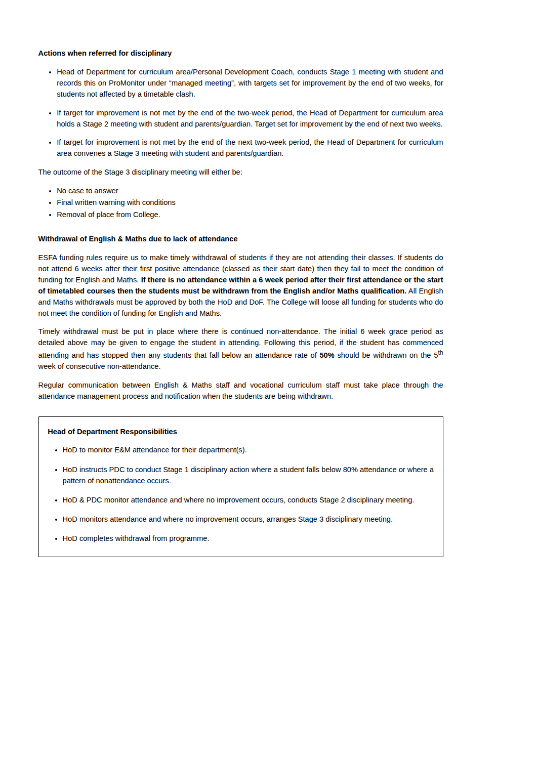Actions when referred for disciplinary
Head of Department for curriculum area/Personal Development Coach, conducts Stage 1 meeting with student and records this on ProMonitor under “managed meeting”, with targets set for improvement by the end of two weeks, for students not affected by a timetable clash.
If target for improvement is not met by the end of the two-week period, the Head of Department for curriculum area holds a Stage 2 meeting with student and parents/guardian. Target set for improvement by the end of next two weeks.
If target for improvement is not met by the end of the next two-week period, the Head of Department for curriculum area convenes a Stage 3 meeting with student and parents/guardian.
The outcome of the Stage 3 disciplinary meeting will either be:
No case to answer
Final written warning with conditions
Removal of place from College.
Withdrawal of English & Maths due to lack of attendance
ESFA funding rules require us to make timely withdrawal of students if they are not attending their classes. If students do not attend 6 weeks after their first positive attendance (classed as their start date) then they fail to meet the condition of funding for English and Maths. If there is no attendance within a 6 week period after their first attendance or the start of timetabled courses then the students must be withdrawn from the English and/or Maths qualification. All English and Maths withdrawals must be approved by both the HoD and DoF. The College will loose all funding for students who do not meet the condition of funding for English and Maths.
Timely withdrawal must be put in place where there is continued non-attendance. The initial 6 week grace period as detailed above may be given to engage the student in attending. Following this period, if the student has commenced attending and has stopped then any students that fall below an attendance rate of 50% should be withdrawn on the 5th week of consecutive non-attendance.
Regular communication between English & Maths staff and vocational curriculum staff must take place through the attendance management process and notification when the students are being withdrawn.
Head of Department Responsibilities
HoD to monitor E&M attendance for their department(s).
HoD instructs PDC to conduct Stage 1 disciplinary action where a student falls below 80% attendance or where a pattern of nonattendance occurs.
HoD & PDC monitor attendance and where no improvement occurs, conducts Stage 2 disciplinary meeting.
HoD monitors attendance and where no improvement occurs, arranges Stage 3 disciplinary meeting.
HoD completes withdrawal from programme.